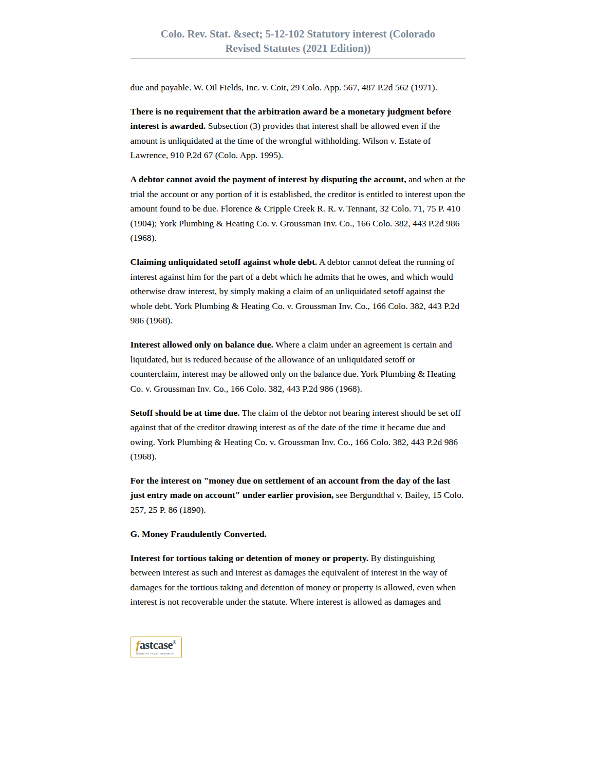Colo. Rev. Stat. &sect; 5-12-102 Statutory interest (Colorado
Revised Statutes (2021 Edition))
due and payable. W. Oil Fields, Inc. v. Coit, 29 Colo. App. 567, 487 P.2d 562 (1971).
There is no requirement that the arbitration award be a monetary judgment before interest is awarded. Subsection (3) provides that interest shall be allowed even if the amount is unliquidated at the time of the wrongful withholding. Wilson v. Estate of Lawrence, 910 P.2d 67 (Colo. App. 1995).
A debtor cannot avoid the payment of interest by disputing the account, and when at the trial the account or any portion of it is established, the creditor is entitled to interest upon the amount found to be due. Florence & Cripple Creek R. R. v. Tennant, 32 Colo. 71, 75 P. 410 (1904); York Plumbing & Heating Co. v. Groussman Inv. Co., 166 Colo. 382, 443 P.2d 986 (1968).
Claiming unliquidated setoff against whole debt. A debtor cannot defeat the running of interest against him for the part of a debt which he admits that he owes, and which would otherwise draw interest, by simply making a claim of an unliquidated setoff against the whole debt. York Plumbing & Heating Co. v. Groussman Inv. Co., 166 Colo. 382, 443 P.2d 986 (1968).
Interest allowed only on balance due. Where a claim under an agreement is certain and liquidated, but is reduced because of the allowance of an unliquidated setoff or counterclaim, interest may be allowed only on the balance due. York Plumbing & Heating Co. v. Groussman Inv. Co., 166 Colo. 382, 443 P.2d 986 (1968).
Setoff should be at time due. The claim of the debtor not bearing interest should be set off against that of the creditor drawing interest as of the date of the time it became due and owing. York Plumbing & Heating Co. v. Groussman Inv. Co., 166 Colo. 382, 443 P.2d 986 (1968).
For the interest on "money due on settlement of an account from the day of the last just entry made on account" under earlier provision, see Bergundthal v. Bailey, 15 Colo. 257, 25 P. 86 (1890).
G. Money Fraudulently Converted.
Interest for tortious taking or detention of money or property. By distinguishing between interest as such and interest as damages the equivalent of interest in the way of damages for the tortious taking and detention of money or property is allowed, even when interest is not recoverable under the statute. Where interest is allowed as damages and
fastcase® Smarter legal research